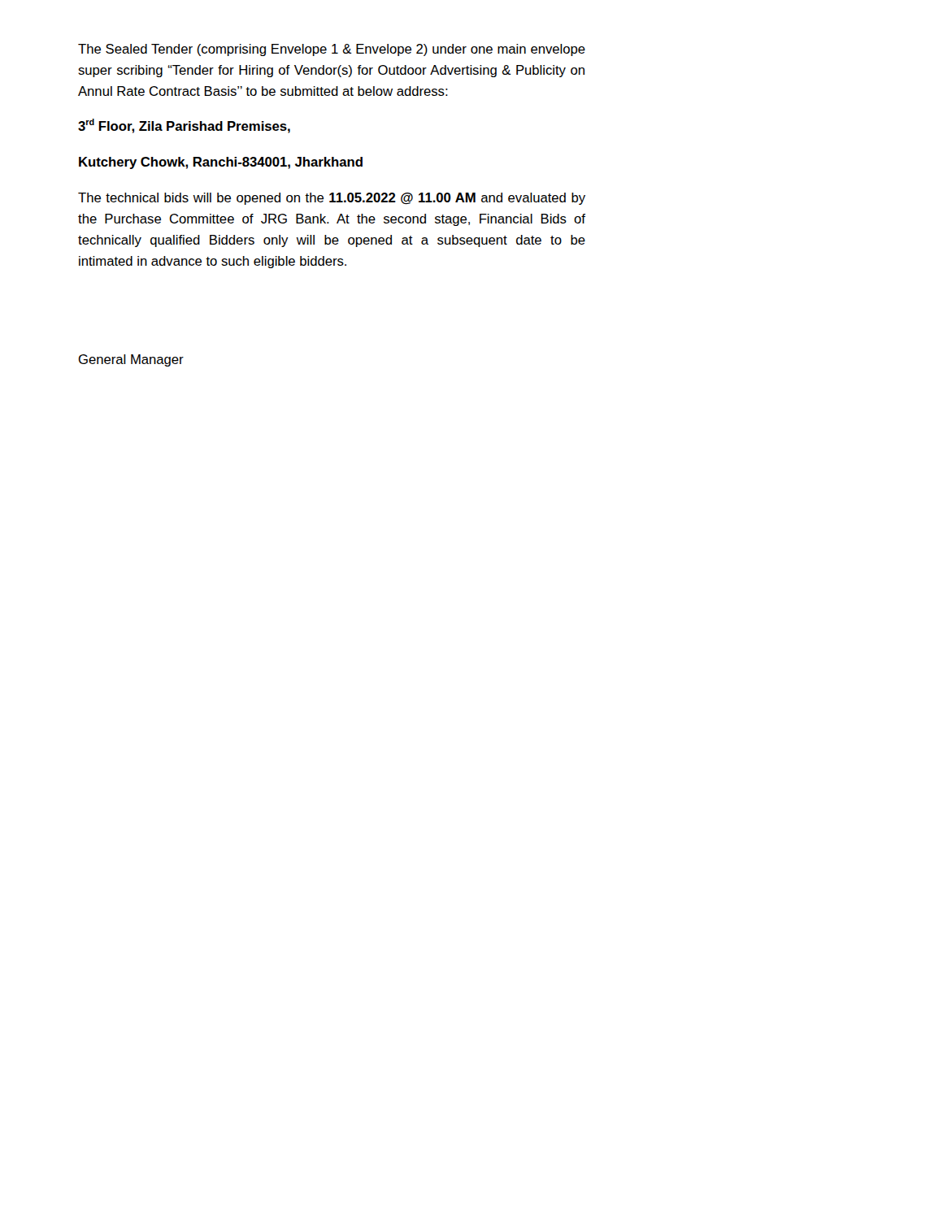The Sealed Tender (comprising Envelope 1 & Envelope 2) under one main envelope super scribing “Tender for Hiring of Vendor(s) for Outdoor Advertising & Publicity on Annul Rate Contract Basis’’ to be submitted at below address:
3rd Floor, Zila Parishad Premises,
Kutchery Chowk, Ranchi-834001, Jharkhand
The technical bids will be opened on the 11.05.2022 @ 11.00 AM and evaluated by the Purchase Committee of JRG Bank. At the second stage, Financial Bids of technically qualified Bidders only will be opened at a subsequent date to be intimated in advance to such eligible bidders.
General Manager